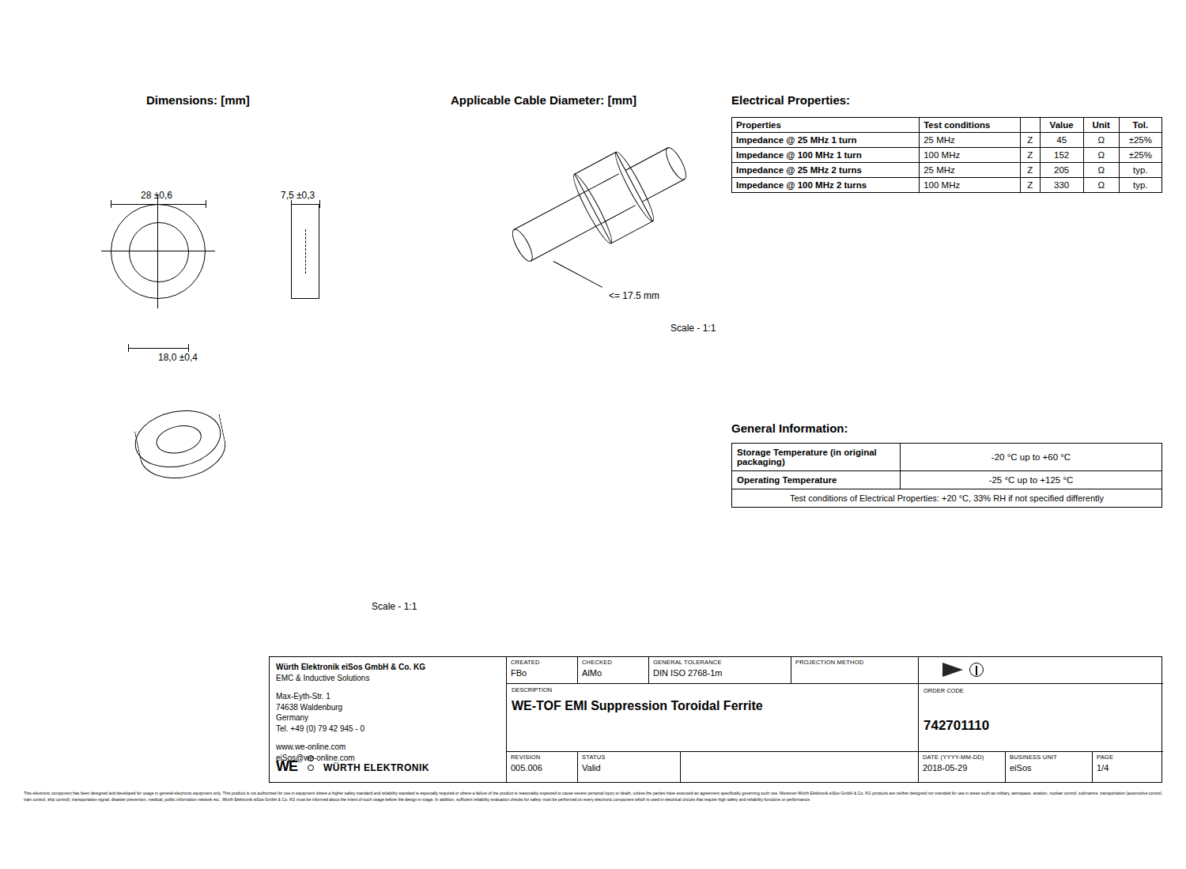Dimensions: [mm]
Applicable Cable Diameter: [mm]
Electrical Properties:
General Information:
28 ±0,6
18,0 ±0,4
7,5 ±0,3
Scale - 1:1
<= 17.5 mm
Scale - 1:1
| Properties | Test conditions | | Value | Unit | Tol. |
| --- | --- | --- | --- | --- | --- |
| Impedance @ 25 MHz 1 turn | 25 MHz | Z | 45 | Ω | ±25% |
| Impedance @ 100 MHz 1 turn | 100 MHz | Z | 152 | Ω | ±25% |
| Impedance @ 25 MHz 2 turns | 25 MHz | Z | 205 | Ω | typ. |
| Impedance @ 100 MHz 2 turns | 100 MHz | Z | 330 | Ω | typ. |
| Storage Temperature (in original packaging) | -20 °C up to +60 °C |
| Operating Temperature | -25 °C up to +125 °C |
| Test conditions of Electrical Properties: +20 °C, 33% RH if not specified differently |
Würth Elektronik eiSos GmbH & Co. KG
EMC & Inductive Solutions
Max-Eyth-Str. 1
74638 Waldenburg
Germany
Tel. +49 (0) 79 42 945 - 0
www.we-online.com
eiSos@we-online.com
WE
WÜRTH ELEKTRONIK
CREATED
FBo
CHECKED
AlMo
GENERAL TOLERANCE
DIN ISO 2768-1m
PROJECTION METHOD
DESCRIPTION
WE-TOF EMI Suppression Toroidal Ferrite
REVISION
005.006
STATUS
Valid
ORDER CODE
742701110
DATE (YYYY-MM-DD)
2018-05-29
BUSINESS UNIT
eiSos
PAGE
1/4
This electronic component has been designed and developed for usage in general electronic equipment only. This product is not authorized for use in equipment where a higher safety standard and reliability standard is especially required or where a failure of the product is reasonably expected to cause severe personal injury or death, unless the parties have executed an agreement specifically governing such use. Moreover Würth Elektronik eiSos GmbH & Co. KG products are neither designed nor intended for use in areas such as military, aerospace, aviation, nuclear control, submarine, transportation (automotive control, train control, ship control), transportation signal, disaster prevention, medical, public information network etc.. Würth Elektronik eiSos GmbH & Co. KG must be informed about the intent of such usage before the design-in stage. In addition, sufficient reliability evaluation checks for safety must be performed on every electronic component which is used in electrical circuits that require high safety and reliability functions or performance.